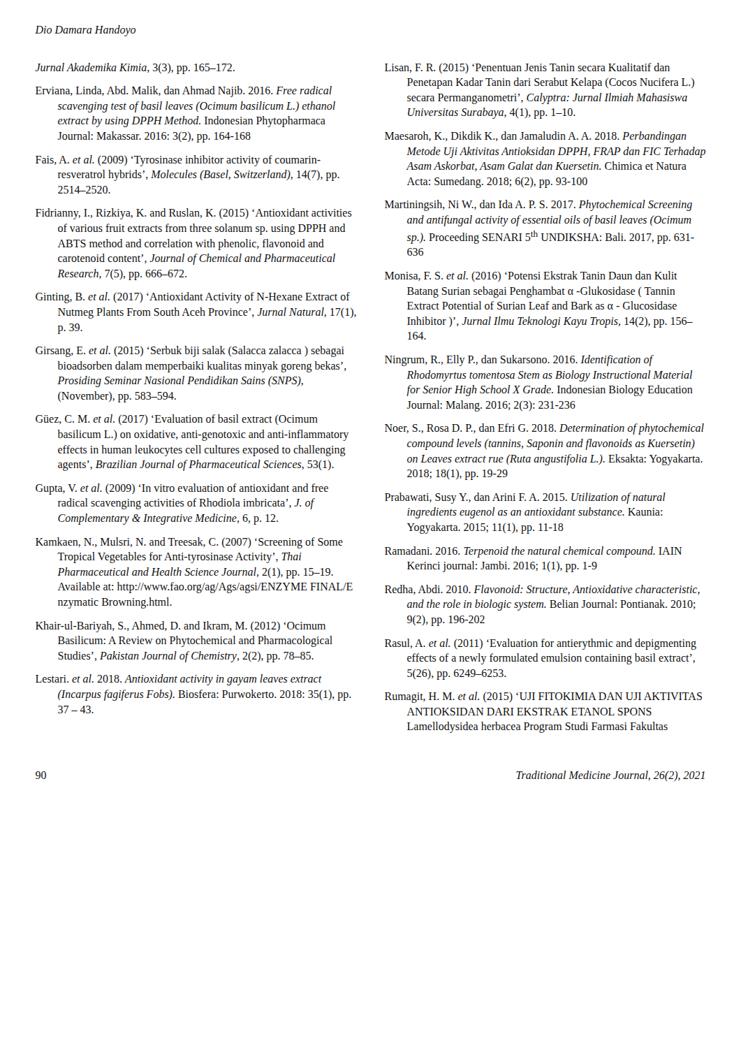Dio Damara Handoyo
Jurnal Akademika Kimia, 3(3), pp. 165–172.
Erviana, Linda, Abd. Malik, dan Ahmad Najib. 2016. Free radical scavenging test of basil leaves (Ocimum basilicum L.) ethanol extract by using DPPH Method. Indonesian Phytopharmaca Journal: Makassar. 2016: 3(2), pp. 164-168
Fais, A. et al. (2009) ‘Tyrosinase inhibitor activity of coumarin-resveratrol hybrids’, Molecules (Basel, Switzerland), 14(7), pp. 2514–2520.
Fidrianny, I., Rizkiya, K. and Ruslan, K. (2015) ‘Antioxidant activities of various fruit extracts from three solanum sp. using DPPH and ABTS method and correlation with phenolic, flavonoid and carotenoid content’, Journal of Chemical and Pharmaceutical Research, 7(5), pp. 666–672.
Ginting, B. et al. (2017) ‘Antioxidant Activity of N-Hexane Extract of Nutmeg Plants From South Aceh Province’, Jurnal Natural, 17(1), p. 39.
Girsang, E. et al. (2015) ‘Serbuk biji salak (Salacca zalacca ) sebagai bioadsorben dalam memperbaiki kualitas minyak goreng bekas’, Prosiding Seminar Nasional Pendidikan Sains (SNPS), (November), pp. 583–594.
Güez, C. M. et al. (2017) ‘Evaluation of basil extract (Ocimum basilicum L.) on oxidative, anti-genotoxic and anti-inflammatory effects in human leukocytes cell cultures exposed to challenging agents’, Brazilian Journal of Pharmaceutical Sciences, 53(1).
Gupta, V. et al. (2009) ‘In vitro evaluation of antioxidant and free radical scavenging activities of Rhodiola imbricata’, J. of Complementary & Integrative Medicine, 6, p. 12.
Kamkaen, N., Mulsri, N. and Treesak, C. (2007) ‘Screening of Some Tropical Vegetables for Anti-tyrosinase Activity’, Thai Pharmaceutical and Health Science Journal, 2(1), pp. 15–19. Available at: http://www.fao.org/ag/Ags/agsi/ENZYME FINAL/Enzymatic Browning.html.
Khair-ul-Bariyah, S., Ahmed, D. and Ikram, M. (2012) ‘Ocimum Basilicum: A Review on Phytochemical and Pharmacological Studies’, Pakistan Journal of Chemistry, 2(2), pp. 78–85.
Lestari. et al. 2018. Antioxidant activity in gayam leaves extract (Incarpus fagiferus Fobs). Biosfera: Purwokerto. 2018: 35(1), pp. 37 – 43.
Lisan, F. R. (2015) ‘Penentuan Jenis Tanin secara Kualitatif dan Penetapan Kadar Tanin dari Serabut Kelapa (Cocos Nucifera L.) secara Permanganometri’, Calyptra: Jurnal Ilmiah Mahasiswa Universitas Surabaya, 4(1), pp. 1–10.
Maesaroh, K., Dikdik K., dan Jamaludin A. A. 2018. Perbandingan Metode Uji Aktivitas Antioksidan DPPH, FRAP dan FIC Terhadap Asam Askorbat, Asam Galat dan Kuersetin. Chimica et Natura Acta: Sumedang. 2018; 6(2), pp. 93-100
Martiningsih, Ni W., dan Ida A. P. S. 2017. Phytochemical Screening and antifungal activity of essential oils of basil leaves (Ocimum sp.). Proceeding SENARI 5th UNDIKSHA: Bali. 2017, pp. 631-636
Monisa, F. S. et al. (2016) ‘Potensi Ekstrak Tanin Daun dan Kulit Batang Surian sebagai Penghambat α -Glukosidase ( Tannin Extract Potential of Surian Leaf and Bark as α - Glucosidase Inhibitor )’, Jurnal Ilmu Teknologi Kayu Tropis, 14(2), pp. 156–164.
Ningrum, R., Elly P., dan Sukarsono. 2016. Identification of Rhodomyrtus tomentosa Stem as Biology Instructional Material for Senior High School X Grade. Indonesian Biology Education Journal: Malang. 2016; 2(3): 231-236
Noer, S., Rosa D. P., dan Efri G. 2018. Determination of phytochemical compound levels (tannins, Saponin and flavonoids as Kuersetin) on Leaves extract rue (Ruta angustifolia L.). Eksakta: Yogyakarta. 2018; 18(1), pp. 19-29
Prabawati, Susy Y., dan Arini F. A. 2015. Utilization of natural ingredients eugenol as an antioxidant substance. Kaunia: Yogyakarta. 2015; 11(1), pp. 11-18
Ramadani. 2016. Terpenoid the natural chemical compound. IAIN Kerinci journal: Jambi. 2016; 1(1), pp. 1-9
Redha, Abdi. 2010. Flavonoid: Structure, Antioxidative characteristic, and the role in biologic system. Belian Journal: Pontianak. 2010; 9(2), pp. 196-202
Rasul, A. et al. (2011) ‘Evaluation for antierythmic and depigmenting effects of a newly formulated emulsion containing basil extract’, 5(26), pp. 6249–6253.
Rumagit, H. M. et al. (2015) ‘UJI FITOKIMIA DAN UJI AKTIVITAS ANTIOKSIDAN DARI EKSTRAK ETANOL SPONS Lamellodysidea herbacea Program Studi Farmasi Fakultas
90 Traditional Medicine Journal, 26(2), 2021